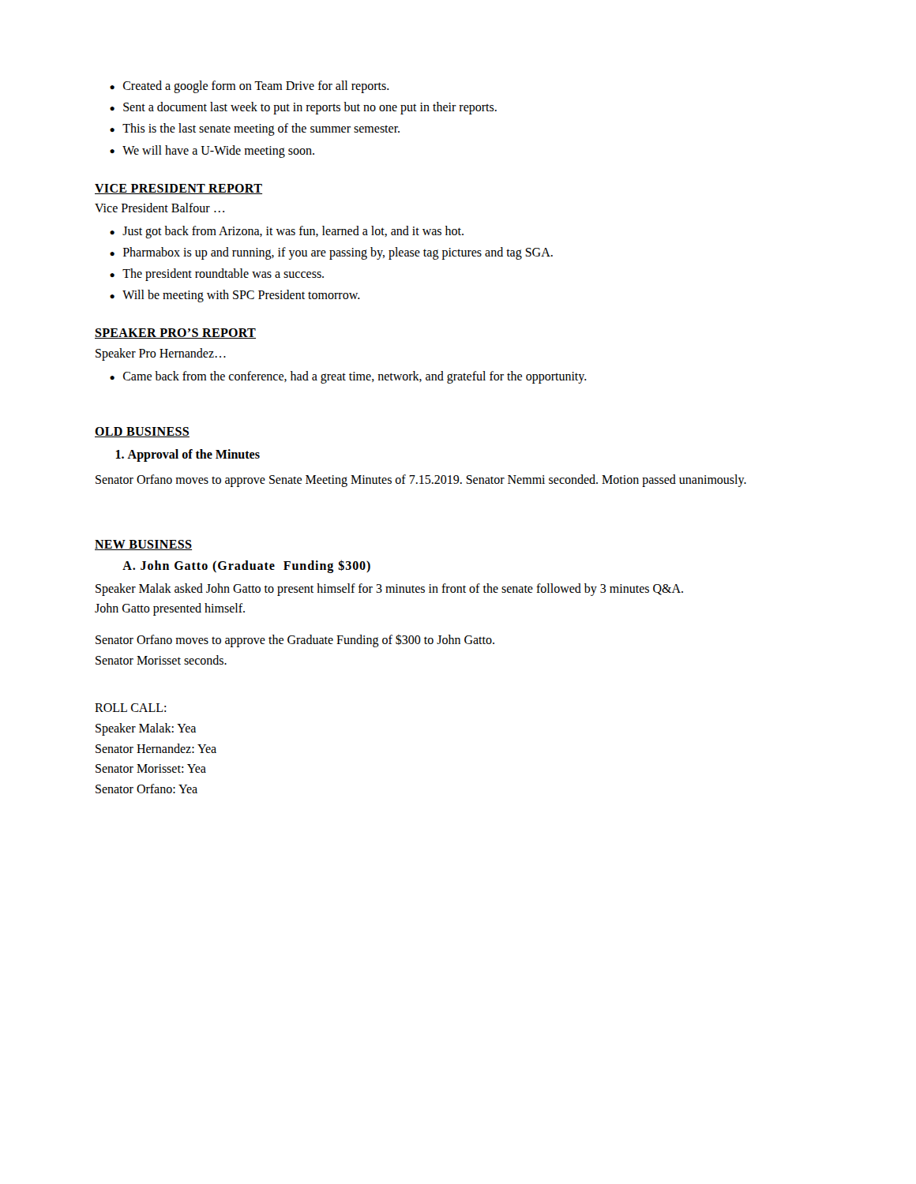Created a google form on Team Drive for all reports.
Sent a document last week to put in reports but no one put in their reports.
This is the last senate meeting of the summer semester.
We will have a U-Wide meeting soon.
VICE PRESIDENT REPORT
Vice President Balfour …
Just got back from Arizona, it was fun, learned a lot, and it was hot.
Pharmabox is up and running, if you are passing by, please tag pictures and tag SGA.
The president roundtable was a success.
Will be meeting with SPC President tomorrow.
SPEAKER PRO’S REPORT
Speaker Pro Hernandez…
Came back from the conference, had a great time, network, and grateful for the opportunity.
OLD BUSINESS
Approval of the Minutes
Senator Orfano moves to approve Senate Meeting Minutes of 7.15.2019. Senator Nemmi seconded. Motion passed unanimously.
NEW BUSINESS
A. John Gatto (Graduate Funding $300)
Speaker Malak asked John Gatto to present himself for 3 minutes in front of the senate followed by 3 minutes Q&A.
John Gatto presented himself.
Senator Orfano moves to approve the Graduate Funding of $300 to John Gatto.
Senator Morisset seconds.
ROLL CALL:
Speaker Malak: Yea
Senator Hernandez: Yea
Senator Morisset: Yea
Senator Orfano: Yea